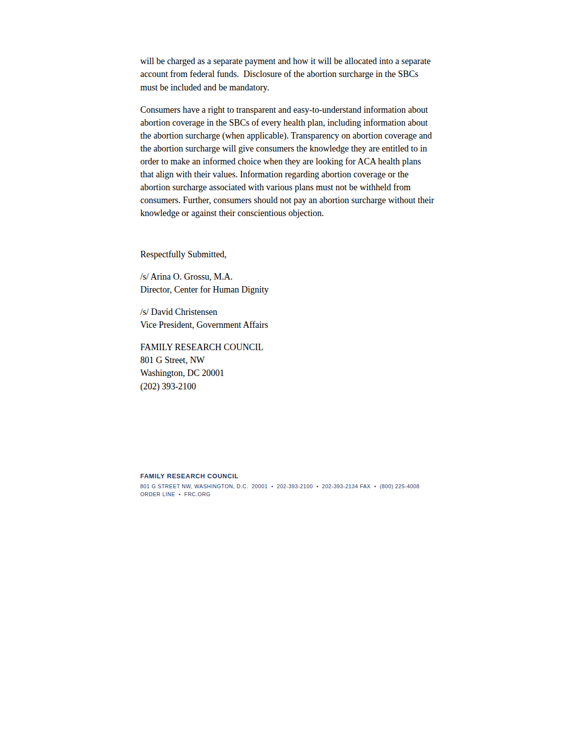will be charged as a separate payment and how it will be allocated into a separate account from federal funds. Disclosure of the abortion surcharge in the SBCs must be included and be mandatory.
Consumers have a right to transparent and easy-to-understand information about abortion coverage in the SBCs of every health plan, including information about the abortion surcharge (when applicable). Transparency on abortion coverage and the abortion surcharge will give consumers the knowledge they are entitled to in order to make an informed choice when they are looking for ACA health plans that align with their values. Information regarding abortion coverage or the abortion surcharge associated with various plans must not be withheld from consumers. Further, consumers should not pay an abortion surcharge without their knowledge or against their conscientious objection.
Respectfully Submitted,
/s/ Arina O. Grossu, M.A.
Director, Center for Human Dignity
/s/ David Christensen
Vice President, Government Affairs
FAMILY RESEARCH COUNCIL
801 G Street, NW
Washington, DC 20001
(202) 393-2100
FAMILY RESEARCH COUNCIL
801 G STREET NW, WASHINGTON, D.C. 20001 • 202-393-2100 • 202-393-2134 FAX • (800) 225-4008 ORDER LINE • FRC.ORG